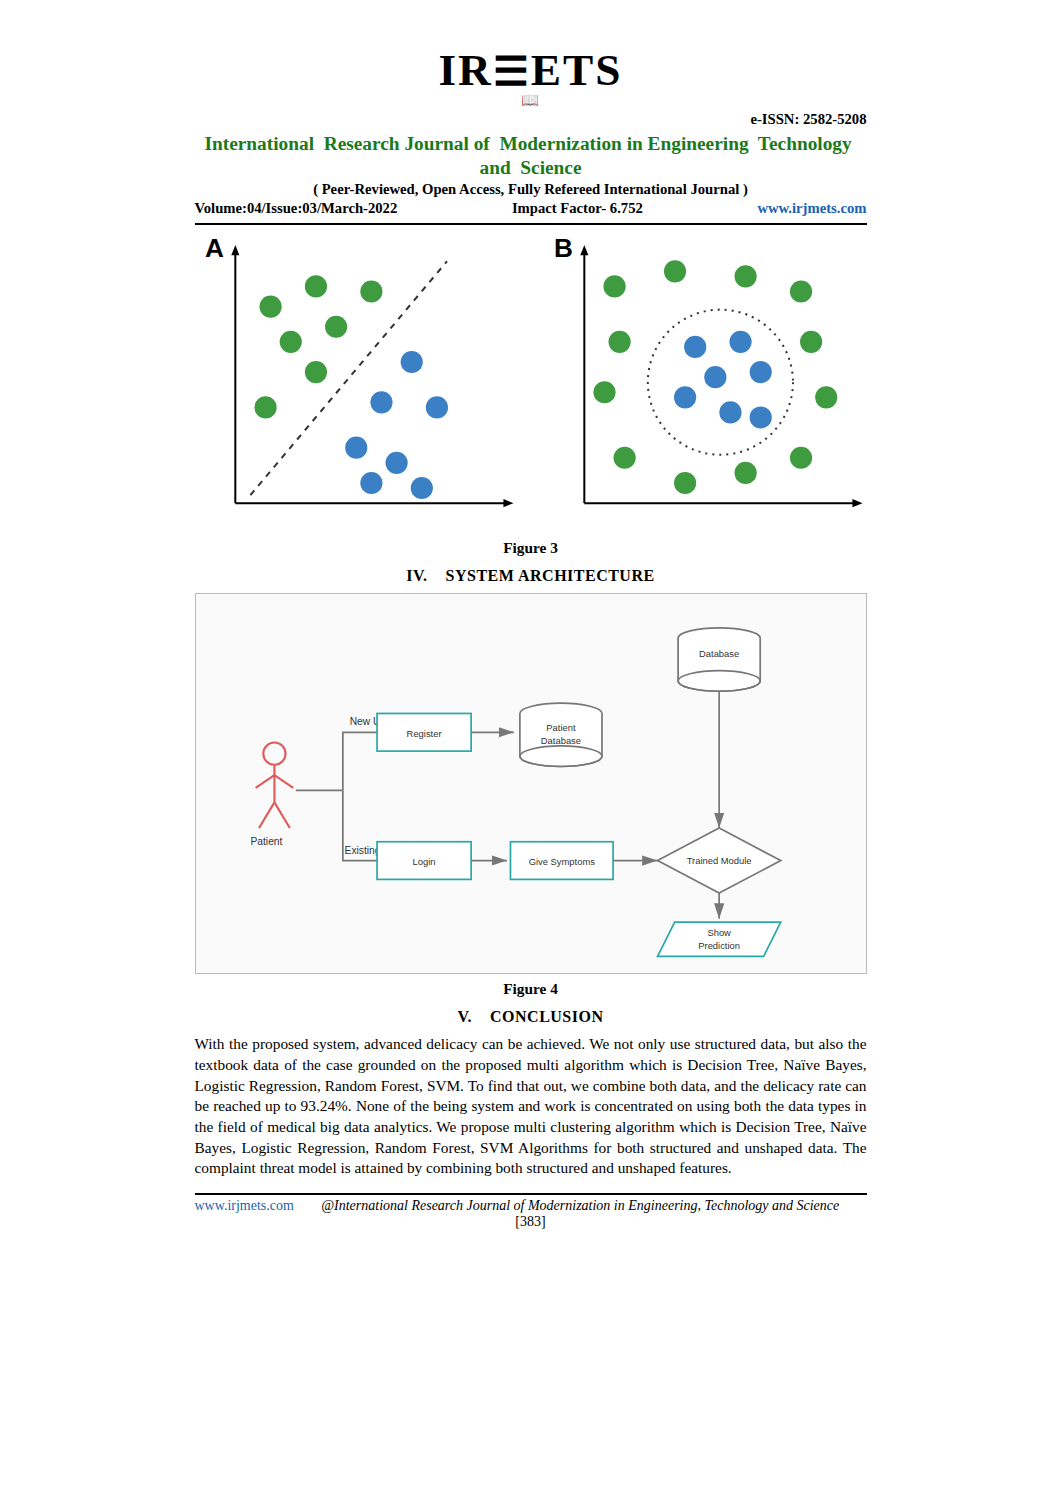IR☰ETS 📖
e-ISSN: 2582-5208
International Research Journal of Modernization in Engineering Technology and Science
( Peer-Reviewed, Open Access, Fully Refereed International Journal )
Volume:04/Issue:03/March-2022 Impact Factor- 6.752 www.irjmets.com
A
B
Figure 3
IV. SYSTEM ARCHITECTURE
Patient New User Existing User Register Patient Database Database Login Give Symptoms Trained Module Show Prediction
Figure 4
V. CONCLUSION
With the proposed system, advanced delicacy can be achieved. We not only use structured data, but also the textbook data of the case grounded on the proposed multi algorithm which is Decision Tree, Naïve Bayes, Logistic Regression, Random Forest, SVM. To find that out, we combine both data, and the delicacy rate can be reached up to 93.24%. None of the being system and work is concentrated on using both the data types in the field of medical big data analytics. We propose multi clustering algorithm which is Decision Tree, Naïve Bayes, Logistic Regression, Random Forest, SVM Algorithms for both structured and unshaped data. The complaint threat model is attained by combining both structured and unshaped features.
www.irjmets.com @International Research Journal of Modernization in Engineering, Technology and Science
[383]